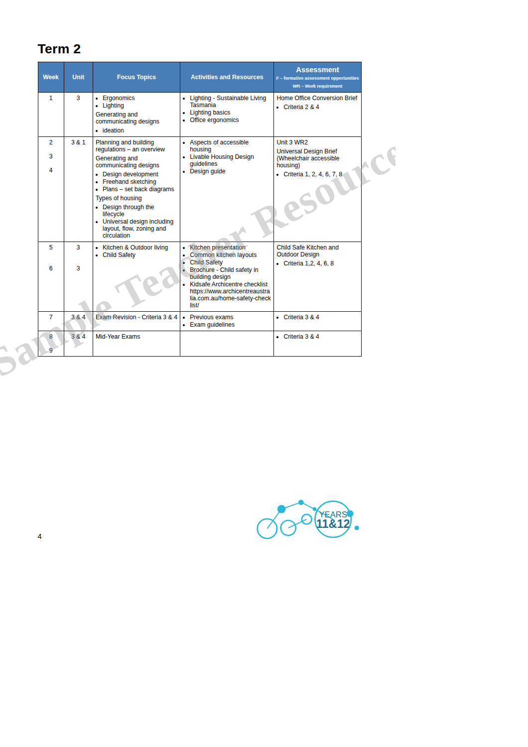Term 2
| Week | Unit | Focus Topics | Activities and Resources | Assessment F – formative assessment opportunities WR – Work requirement |
| --- | --- | --- | --- | --- |
| 1 | 3 | Ergonomics Lighting Generating and communicating designs ideation | Lighting - Sustainable Living Tasmania Lighting basics Office ergonomics | Home Office Conversion Brief Criteria 2 & 4 |
| 2 3 4 | 3 & 1 | Planning and building regulations – an overview Generating and communicating designs Design development Freehand sketching Plans – set back diagrams Types of housing Design through the lifecycle Universal design including layout, flow, zoning and circulation | Aspects of accessible housing Livable Housing Design guidelines Design guide | Unit 3 WR2 Universal Design Brief (Wheelchair accessible housing) Criteria 1, 2, 4, 6, 7, 8 |
| 5 6 | 3 3 | Kitchen & Outdoor living Child Safety | Kitchen presentation Common kitchen layouts Child Safety Brochure - Child safety in building design Kidsafe Archicentre checklist https://www.archicentreaustralia.com.au/home-safety-checklist/ | Child Safe Kitchen and Outdoor Design Criteria 1,2, 4, 6, 8 |
| 7 | 3 & 4 | Exam Revision - Criteria 3 & 4 | Previous exams Exam guidelines | Criteria 3 & 4 |
| 8 9 | 3 & 4 | Mid-Year Exams | | Criteria 3 & 4 |
Sample Teacher Resource
4
YEARS 11&12